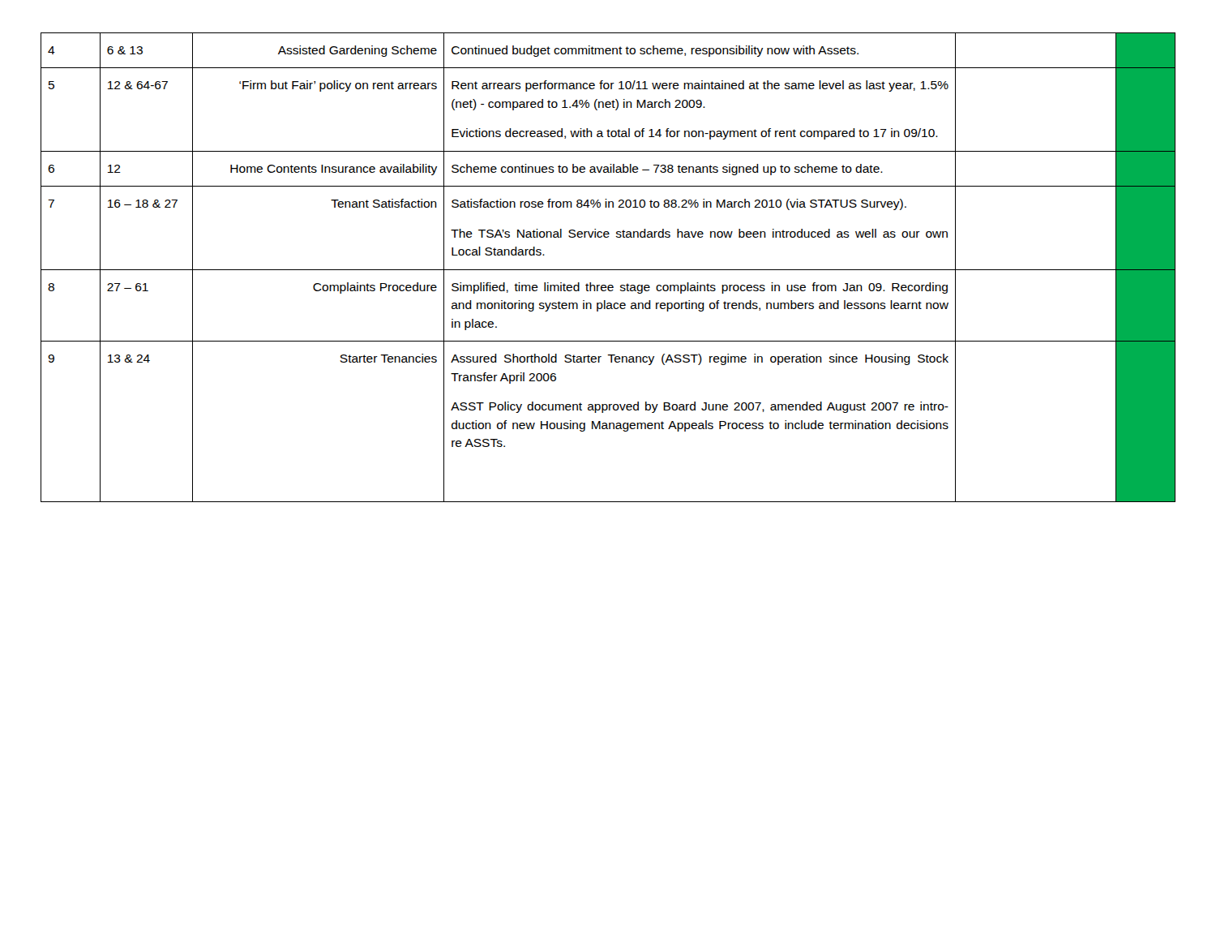| 4 | 6 & 13 | Assisted Gardening Scheme | Continued budget commitment to scheme, responsibility now with Assets. | | |
| 5 | 12 & 64-67 | ‘Firm but Fair’ policy on rent arrears | Rent arrears performance for 10/11 were maintained at the same level as last year, 1.5% (net) - compared to 1.4% (net) in March 2009. Evictions decreased, with a total of 14 for non-payment of rent compared to 17 in 09/10. | | |
| 6 | 12 | Home Contents Insurance availability | Scheme continues to be available – 738 tenants signed up to scheme to date. | | |
| 7 | 16 – 18 & 27 | Tenant Satisfaction | Satisfaction rose from 84% in 2010 to 88.2% in March 2010 (via STATUS Survey). The TSA’s National Service standards have now been introduced as well as our own Local Standards. | | |
| 8 | 27 – 61 | Complaints Procedure | Simplified, time limited three stage complaints process in use from Jan 09. Recording and monitoring system in place and reporting of trends, numbers and lessons learnt now in place. | | |
| 9 | 13 & 24 | Starter Tenancies | Assured Shorthold Starter Tenancy (ASST) regime in operation since Housing Stock Transfer April 2006 ASST Policy document approved by Board June 2007, amended August 2007 re introduction of new Housing Management Appeals Process to include termination decisions re ASSTs. | | |